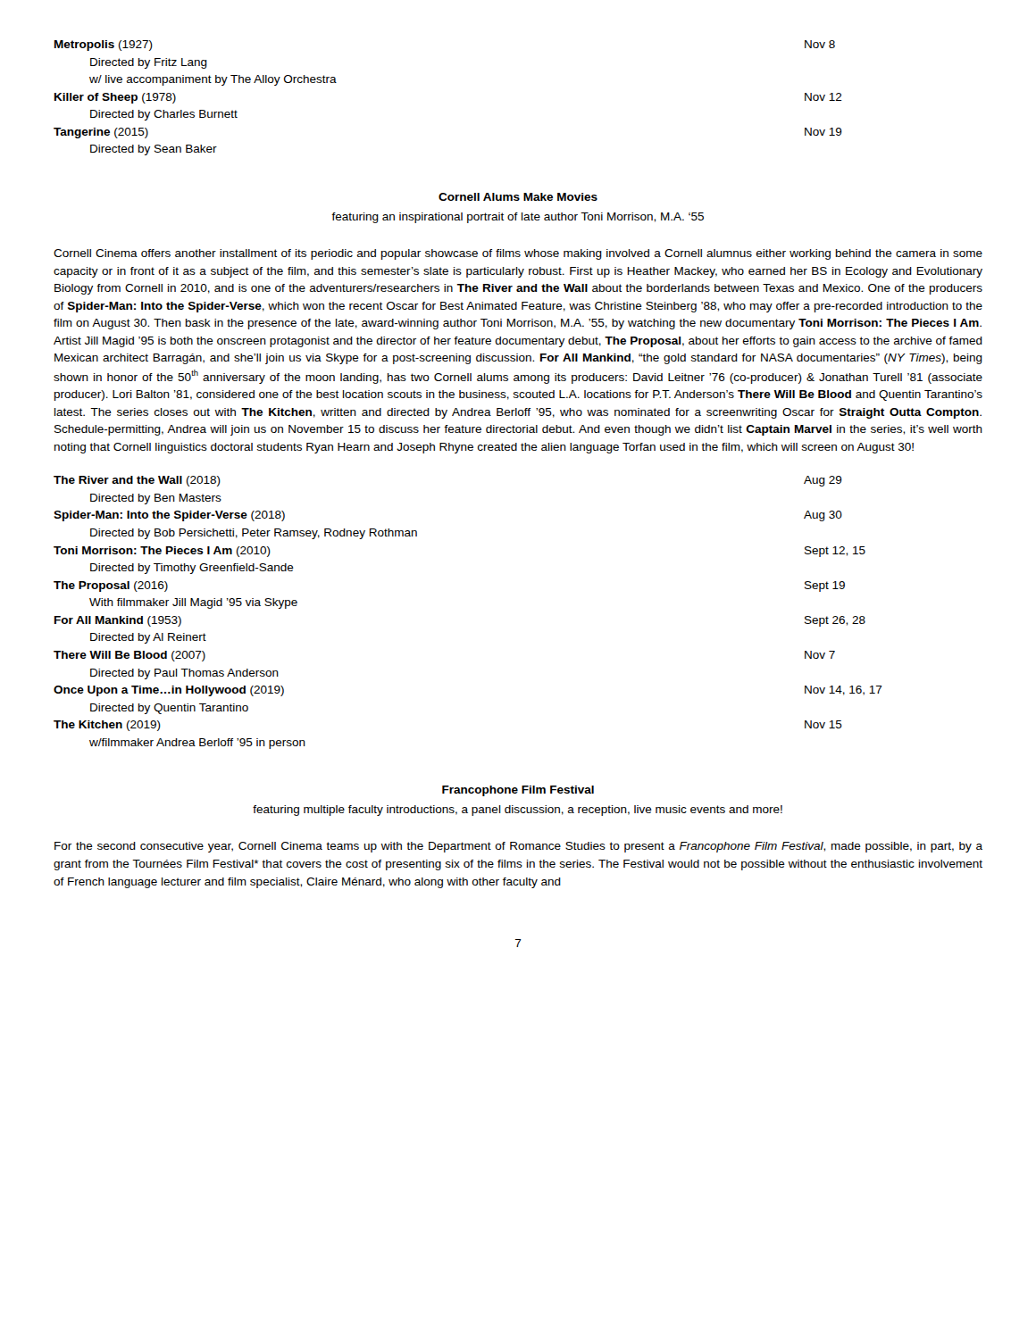Metropolis (1927) Nov 8
Directed by Fritz Lang
w/ live accompaniment by The Alloy Orchestra
Killer of Sheep (1978) Nov 12
Directed by Charles Burnett
Tangerine (2015) Nov 19
Directed by Sean Baker
Cornell Alums Make Movies
featuring an inspirational portrait of late author Toni Morrison, M.A. ‘55
Cornell Cinema offers another installment of its periodic and popular showcase of films whose making involved a Cornell alumnus either working behind the camera in some capacity or in front of it as a subject of the film, and this semester’s slate is particularly robust. First up is Heather Mackey, who earned her BS in Ecology and Evolutionary Biology from Cornell in 2010, and is one of the adventurers/researchers in The River and the Wall about the borderlands between Texas and Mexico. One of the producers of Spider-Man: Into the Spider-Verse, which won the recent Oscar for Best Animated Feature, was Christine Steinberg ’88, who may offer a pre-recorded introduction to the film on August 30. Then bask in the presence of the late, award-winning author Toni Morrison, M.A. ’55, by watching the new documentary Toni Morrison: The Pieces I Am. Artist Jill Magid ’95 is both the onscreen protagonist and the director of her feature documentary debut, The Proposal, about her efforts to gain access to the archive of famed Mexican architect Barragán, and she’ll join us via Skype for a post-screening discussion. For All Mankind, “the gold standard for NASA documentaries” (NY Times), being shown in honor of the 50th anniversary of the moon landing, has two Cornell alums among its producers: David Leitner ’76 (co-producer) & Jonathan Turell ’81 (associate producer). Lori Balton ’81, considered one of the best location scouts in the business, scouted L.A. locations for P.T. Anderson’s There Will Be Blood and Quentin Tarantino’s latest. The series closes out with The Kitchen, written and directed by Andrea Berloff ’95, who was nominated for a screenwriting Oscar for Straight Outta Compton. Schedule-permitting, Andrea will join us on November 15 to discuss her feature directorial debut. And even though we didn’t list Captain Marvel in the series, it’s well worth noting that Cornell linguistics doctoral students Ryan Hearn and Joseph Rhyne created the alien language Torfan used in the film, which will screen on August 30!
The River and the Wall (2018) Aug 29
Directed by Ben Masters
Spider-Man: Into the Spider-Verse (2018) Aug 30
Directed by Bob Persichetti, Peter Ramsey, Rodney Rothman
Toni Morrison: The Pieces I Am (2010) Sept 12, 15
Directed by Timothy Greenfield-Sande
The Proposal (2016) Sept 19
With filmmaker Jill Magid ’95 via Skype
For All Mankind (1953) Sept 26, 28
Directed by Al Reinert
There Will Be Blood (2007) Nov 7
Directed by Paul Thomas Anderson
Once Upon a Time…in Hollywood (2019) Nov 14, 16, 17
Directed by Quentin Tarantino
The Kitchen (2019) Nov 15
w/filmmaker Andrea Berloff ’95 in person
Francophone Film Festival
featuring multiple faculty introductions, a panel discussion, a reception, live music events and more!
For the second consecutive year, Cornell Cinema teams up with the Department of Romance Studies to present a Francophone Film Festival, made possible, in part, by a grant from the Tournées Film Festival* that covers the cost of presenting six of the films in the series. The Festival would not be possible without the enthusiastic involvement of French language lecturer and film specialist, Claire Ménard, who along with other faculty and
7